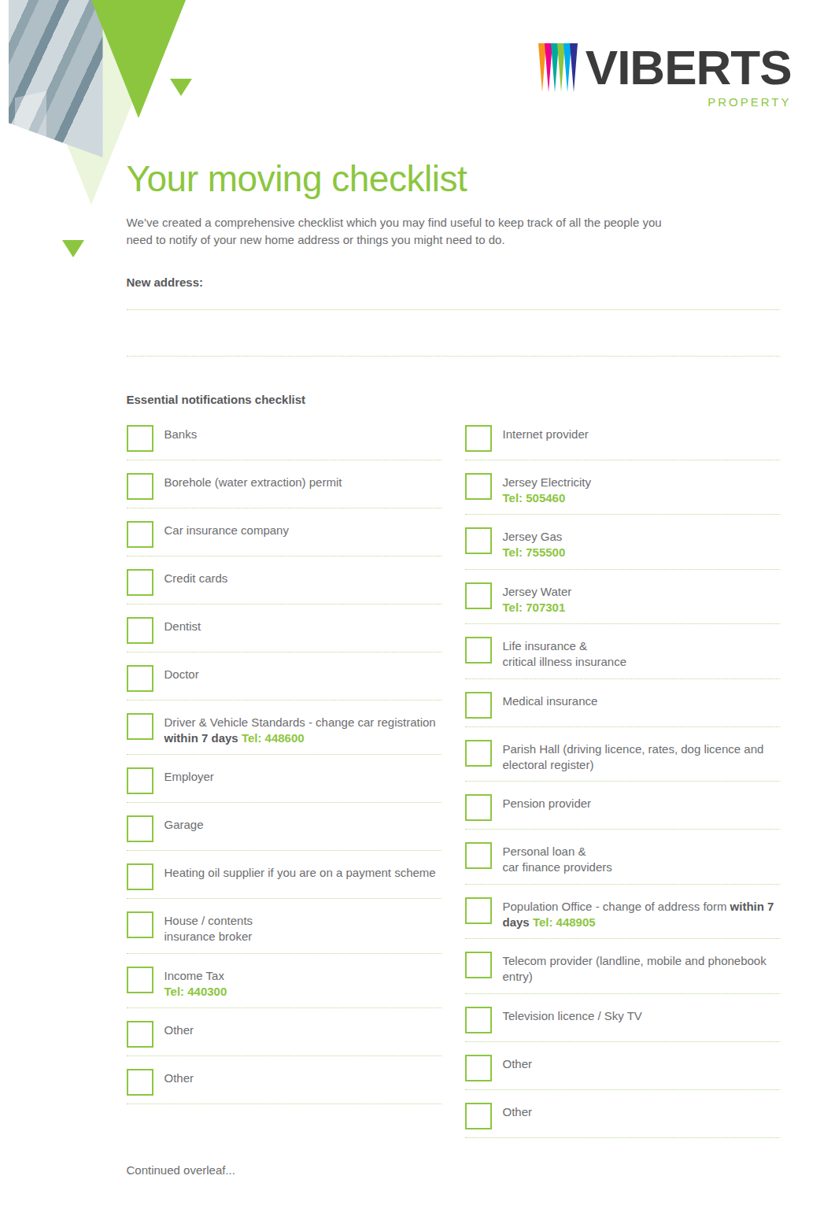VIBERTS
PROPERTY
Your moving checklist
We’ve created a comprehensive checklist which you may find useful to keep track of all the people you need to notify of your new home address or things you might need to do.
New address:
Essential notifications checklist
Banks
Borehole (water extraction) permit
Car insurance company
Credit cards
Dentist
Doctor
Driver & Vehicle Standards - change car registration within 7 days Tel: 448600
Employer
Garage
Heating oil supplier if you are on a payment scheme
House / contents
insurance broker
Income Tax
Tel: 440300
Other
Other
Internet provider
Jersey Electricity
Tel: 505460
Jersey Gas
Tel: 755500
Jersey Water
Tel: 707301
Life insurance &
critical illness insurance
Medical insurance
Parish Hall (driving licence, rates, dog licence and electoral register)
Pension provider
Personal loan &
car finance providers
Population Office - change of address form within 7 days Tel: 448905
Telecom provider (landline, mobile and phonebook entry)
Television licence / Sky TV
Other
Other
Continued overleaf...